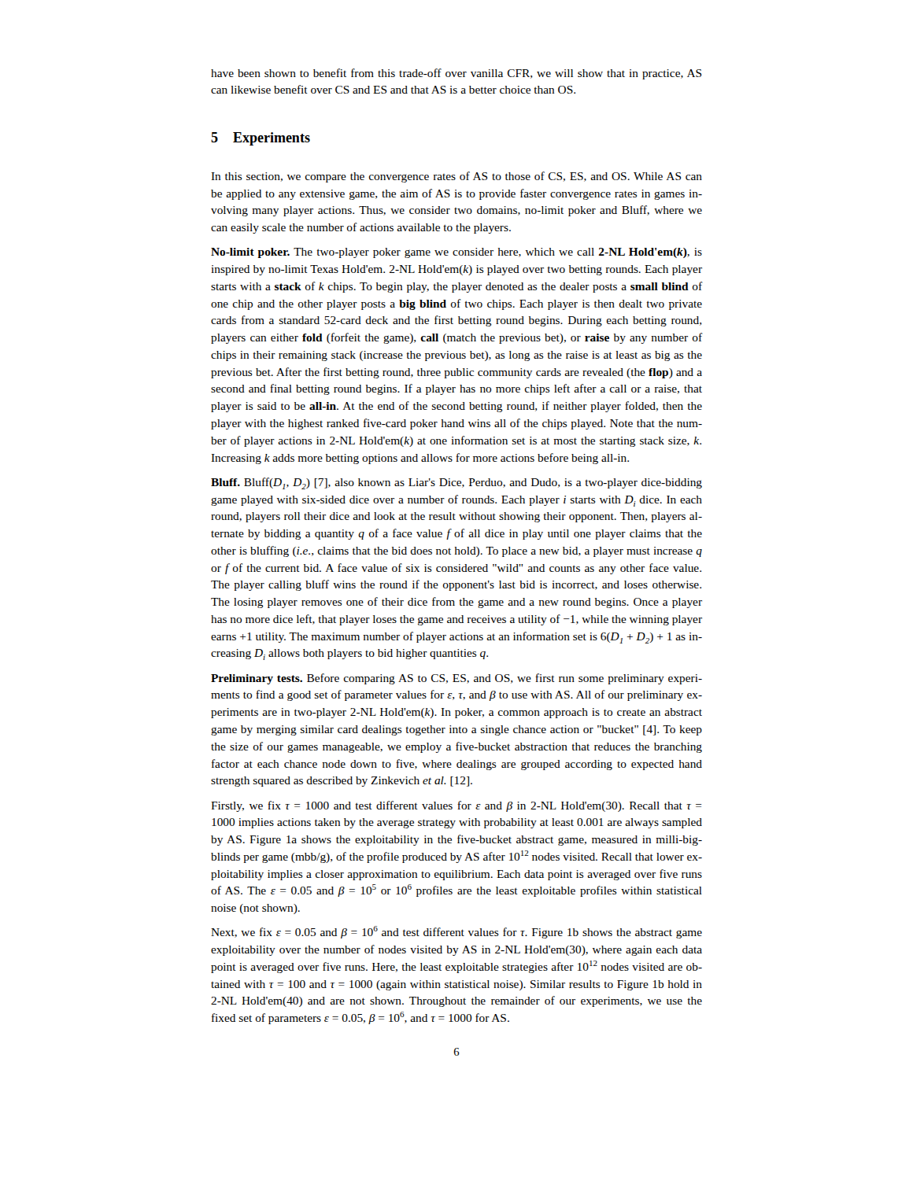have been shown to benefit from this trade-off over vanilla CFR, we will show that in practice, AS can likewise benefit over CS and ES and that AS is a better choice than OS.
5 Experiments
In this section, we compare the convergence rates of AS to those of CS, ES, and OS. While AS can be applied to any extensive game, the aim of AS is to provide faster convergence rates in games involving many player actions. Thus, we consider two domains, no-limit poker and Bluff, where we can easily scale the number of actions available to the players.
No-limit poker. The two-player poker game we consider here, which we call 2-NL Hold'em(k), is inspired by no-limit Texas Hold'em. 2-NL Hold'em(k) is played over two betting rounds. Each player starts with a stack of k chips. To begin play, the player denoted as the dealer posts a small blind of one chip and the other player posts a big blind of two chips. Each player is then dealt two private cards from a standard 52-card deck and the first betting round begins. During each betting round, players can either fold (forfeit the game), call (match the previous bet), or raise by any number of chips in their remaining stack (increase the previous bet), as long as the raise is at least as big as the previous bet. After the first betting round, three public community cards are revealed (the flop) and a second and final betting round begins. If a player has no more chips left after a call or a raise, that player is said to be all-in. At the end of the second betting round, if neither player folded, then the player with the highest ranked five-card poker hand wins all of the chips played. Note that the number of player actions in 2-NL Hold'em(k) at one information set is at most the starting stack size, k. Increasing k adds more betting options and allows for more actions before being all-in.
Bluff. Bluff(D1, D2) [7], also known as Liar's Dice, Perduo, and Dudo, is a two-player dice-bidding game played with six-sided dice over a number of rounds. Each player i starts with Di dice. In each round, players roll their dice and look at the result without showing their opponent. Then, players alternate by bidding a quantity q of a face value f of all dice in play until one player claims that the other is bluffing (i.e., claims that the bid does not hold). To place a new bid, a player must increase q or f of the current bid. A face value of six is considered "wild" and counts as any other face value. The player calling bluff wins the round if the opponent's last bid is incorrect, and loses otherwise. The losing player removes one of their dice from the game and a new round begins. Once a player has no more dice left, that player loses the game and receives a utility of −1, while the winning player earns +1 utility. The maximum number of player actions at an information set is 6(D1 + D2) + 1 as increasing Di allows both players to bid higher quantities q.
Preliminary tests. Before comparing AS to CS, ES, and OS, we first run some preliminary experiments to find a good set of parameter values for ε, τ, and β to use with AS. All of our preliminary experiments are in two-player 2-NL Hold'em(k). In poker, a common approach is to create an abstract game by merging similar card dealings together into a single chance action or "bucket" [4]. To keep the size of our games manageable, we employ a five-bucket abstraction that reduces the branching factor at each chance node down to five, where dealings are grouped according to expected hand strength squared as described by Zinkevich et al. [12].
Firstly, we fix τ = 1000 and test different values for ε and β in 2-NL Hold'em(30). Recall that τ = 1000 implies actions taken by the average strategy with probability at least 0.001 are always sampled by AS. Figure 1a shows the exploitability in the five-bucket abstract game, measured in milli-big-blinds per game (mbb/g), of the profile produced by AS after 1012 nodes visited. Recall that lower exploitability implies a closer approximation to equilibrium. Each data point is averaged over five runs of AS. The ε = 0.05 and β = 105 or 106 profiles are the least exploitable profiles within statistical noise (not shown).
Next, we fix ε = 0.05 and β = 106 and test different values for τ. Figure 1b shows the abstract game exploitability over the number of nodes visited by AS in 2-NL Hold'em(30), where again each data point is averaged over five runs. Here, the least exploitable strategies after 1012 nodes visited are obtained with τ = 100 and τ = 1000 (again within statistical noise). Similar results to Figure 1b hold in 2-NL Hold'em(40) and are not shown. Throughout the remainder of our experiments, we use the fixed set of parameters ε = 0.05, β = 106, and τ = 1000 for AS.
6